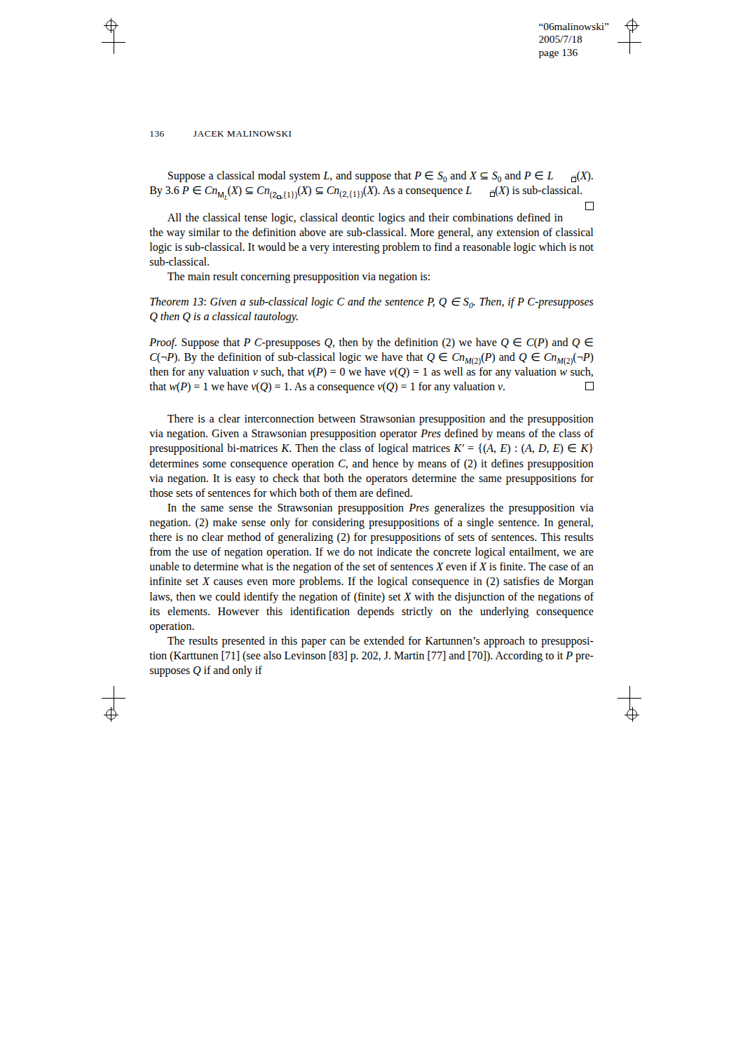“06malinowski”
2005/7/18
page 136
136 JACEK MALINOWSKI
Suppose a classical modal system L, and suppose that P ∈ S0 and X ⊆ S0 and P ∈ L→(X). By 3.6 P ∈ CnML(X) ⊆ Cn(2,{1})(X) ⊆ Cn(2,{1})(X). As a consequence L→(X) is sub-classical.
All the classical tense logic, classical deontic logics and their combinations defined in the way similar to the definition above are sub-classical. More general, any extension of classical logic is sub-classical. It would be a very interesting problem to find a reasonable logic which is not sub-classical.
The main result concerning presupposition via negation is:
Theorem 13: Given a sub-classical logic C and the sentence P, Q ∈ S0. Then, if P C-presupposes Q then Q is a classical tautology.
Proof. Suppose that P C-presupposes Q, then by the definition (2) we have Q ∈ C(P) and Q ∈ C(¬P). By the definition of sub-classical logic we have that Q ∈ CnM(2)(P) and Q ∈ CnM(2)(¬P) then for any valuation v such, that v(P) = 0 we have v(Q) = 1 as well as for any valuation w such, that w(P) = 1 we have v(Q) = 1. As a consequence v(Q) = 1 for any valuation v.
There is a clear interconnection between Strawsonian presupposition and the presupposition via negation. Given a Strawsonian presupposition operator Pres defined by means of the class of presuppositional bi-matrices K. Then the class of logical matrices K′ = {(A, E) : (A, D, E) ∈ K} determines some consequence operation C, and hence by means of (2) it defines presupposition via negation. It is easy to check that both the operators determine the same presuppositions for those sets of sentences for which both of them are defined.
In the same sense the Strawsonian presupposition Pres generalizes the presupposition via negation. (2) make sense only for considering presuppositions of a single sentence. In general, there is no clear method of generalizing (2) for presuppositions of sets of sentences. This results from the use of negation operation. If we do not indicate the concrete logical entailment, we are unable to determine what is the negation of the set of sentences X even if X is finite. The case of an infinite set X causes even more problems. If the logical consequence in (2) satisfies de Morgan laws, then we could identify the negation of (finite) set X with the disjunction of the negations of its elements. However this identification depends strictly on the underlying consequence operation.
The results presented in this paper can be extended for Kartunnen’s approach to presupposition (Karttunen [71] (see also Levinson [83] p. 202, J. Martin [77] and [70]). According to it P presupposes Q if and only if